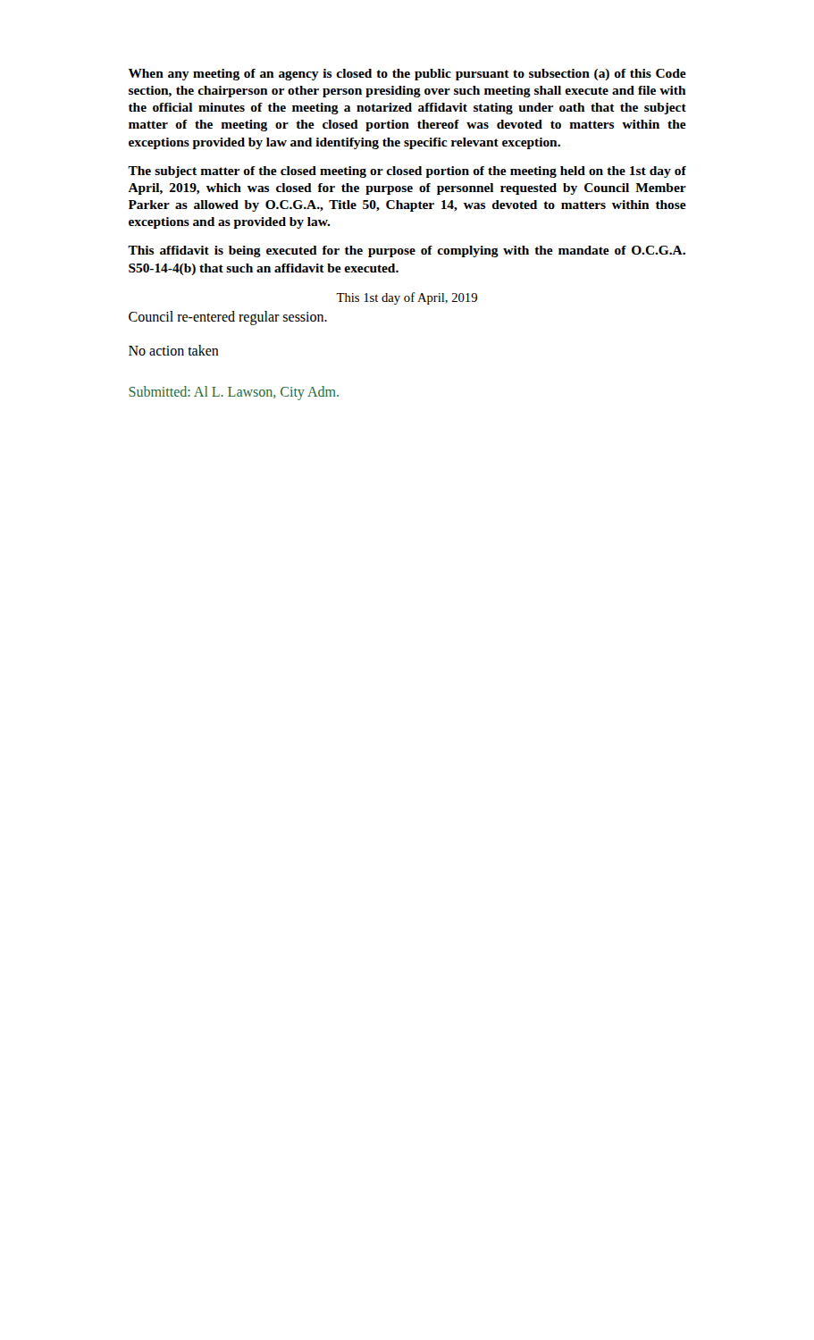When any meeting of an agency is closed to the public pursuant to subsection (a) of this Code section, the chairperson or other person presiding over such meeting shall execute and file with the official minutes of the meeting a notarized affidavit stating under oath that the subject matter of the meeting or the closed portion thereof was devoted to matters within the exceptions provided by law and identifying the specific relevant exception.
The subject matter of the closed meeting or closed portion of the meeting held on the 1st day of April, 2019, which was closed for the purpose of personnel requested by Council Member Parker as allowed by O.C.G.A., Title 50, Chapter 14, was devoted to matters within those exceptions and as provided by law.
This affidavit is being executed for the purpose of complying with the mandate of O.C.G.A. S50-14-4(b) that such an affidavit be executed.
This 1st day of April, 2019
Council re-entered regular session.
No action taken
Submitted: Al L. Lawson, City Adm.